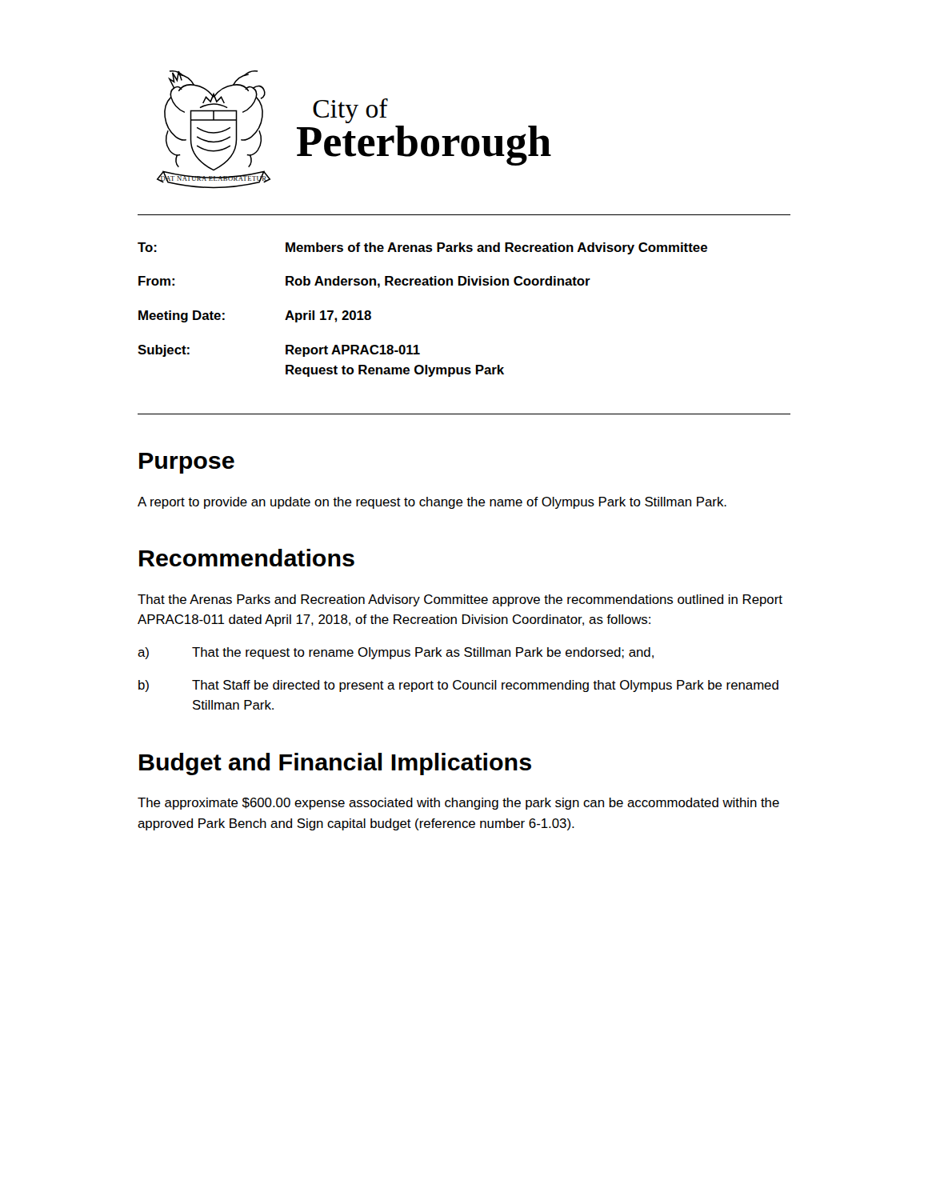DAT NATURA ELABORATETUR
City of Peterborough
| To: | Members of the Arenas Parks and Recreation Advisory Committee |
| From: | Rob Anderson, Recreation Division Coordinator |
| Meeting Date: | April 17, 2018 |
| Subject: | Report APRAC18-011 Request to Rename Olympus Park |
Purpose
A report to provide an update on the request to change the name of Olympus Park to Stillman Park.
Recommendations
That the Arenas Parks and Recreation Advisory Committee approve the recommendations outlined in Report APRAC18-011 dated April 17, 2018, of the Recreation Division Coordinator, as follows:
a) That the request to rename Olympus Park as Stillman Park be endorsed; and,
b) That Staff be directed to present a report to Council recommending that Olympus Park be renamed Stillman Park.
Budget and Financial Implications
The approximate $600.00 expense associated with changing the park sign can be accommodated within the approved Park Bench and Sign capital budget (reference number 6-1.03).